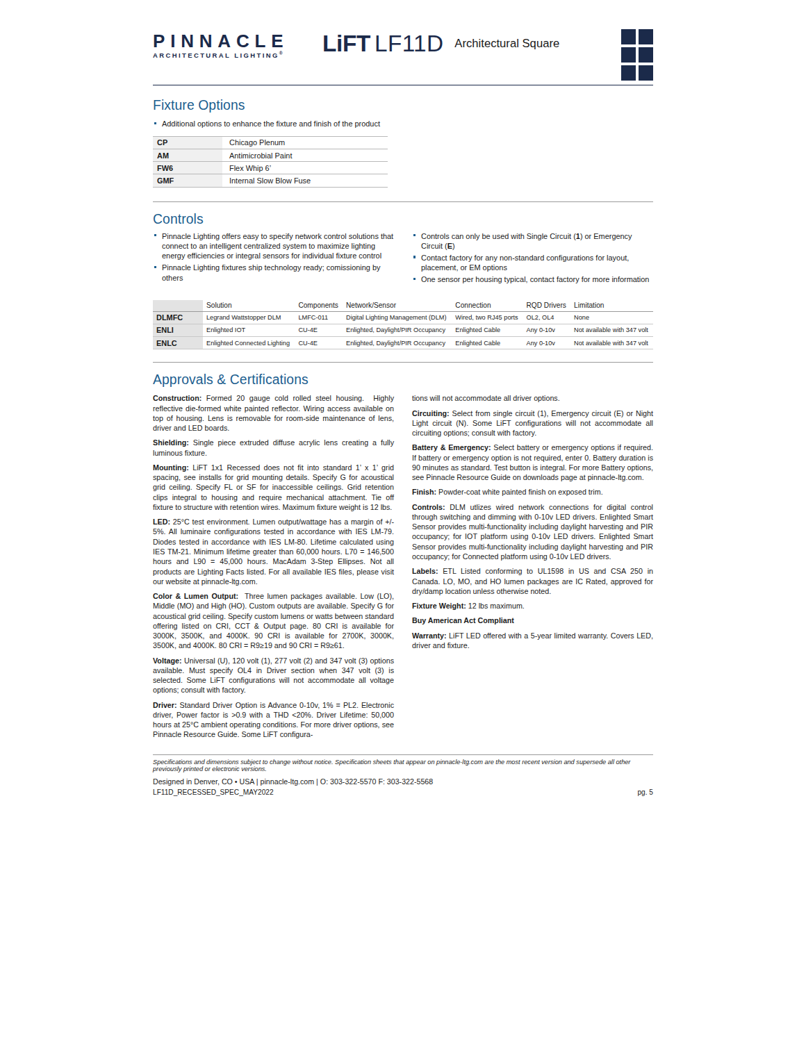PINNACLE
ARCHITECTURAL LIGHTING®
LiFT LF11D Architectural Square
Fixture Options
Additional options to enhance the fixture and finish of the product
| CP | Chicago Plenum |
| AM | Antimicrobial Paint |
| FW6 | Flex Whip 6’ |
| GMF | Internal Slow Blow Fuse |
Controls
Pinnacle Lighting offers easy to specify network control solutions that connect to an intelligent centralized system to maximize lighting energy efficiencies or integral sensors for individual fixture control
Pinnacle Lighting fixtures ship technology ready; comissioning by others
Controls can only be used with Single Circuit (1) or Emergency Circuit (E)
Contact factory for any non-standard configurations for layout, placement, or EM options
One sensor per housing typical, contact factory for more information
| | Solution | Components | Network/Sensor | Connection | RQD Drivers | Limitation |
| --- | --- | --- | --- | --- | --- | --- |
| DLMFC | Legrand Wattstopper DLM | LMFC-011 | Digital Lighting Management (DLM) | Wired, two RJ45 ports | OL2, OL4 | None |
| ENLI | Enlighted IOT | CU-4E | Enlighted, Daylight/PIR Occupancy | Enlighted Cable | Any 0-10v | Not available with 347 volt |
| ENLC | Enlighted Connected Lighting | CU-4E | Enlighted, Daylight/PIR Occupancy | Enlighted Cable | Any 0-10v | Not available with 347 volt |
Approvals & Certifications
Construction: Formed 20 gauge cold rolled steel housing. Highly reflective die-formed white painted reflector. Wiring access available on top of housing. Lens is removable for room-side maintenance of lens, driver and LED boards.
Shielding: Single piece extruded diffuse acrylic lens creating a fully luminous fixture.
Mounting: LiFT 1x1 Recessed does not fit into standard 1’ x 1’ grid spacing, see installs for grid mounting details. Specify G for acoustical grid ceiling. Specify FL or SF for inaccessible ceilings. Grid retention clips integral to housing and require mechanical attachment. Tie off fixture to structure with retention wires. Maximum fixture weight is 12 lbs.
LED: 25°C test environment. Lumen output/wattage has a margin of +/- 5%. All luminaire configurations tested in accordance with IES LM-79. Diodes tested in accordance with IES LM-80. Lifetime calculated using IES TM-21. Minimum lifetime greater than 60,000 hours. L70 = 146,500 hours and L90 = 45,000 hours. MacAdam 3-Step Ellipses. Not all products are Lighting Facts listed. For all available IES files, please visit our website at pinnacle-ltg.com.
Color & Lumen Output: Three lumen packages available. Low (LO), Middle (MO) and High (HO). Custom outputs are available. Specify G for acoustical grid ceiling. Specify custom lumens or watts between standard offering listed on CRI, CCT & Output page. 80 CRI is available for 3000K, 3500K, and 4000K. 90 CRI is available for 2700K, 3000K, 3500K, and 4000K. 80 CRI = R9≥19 and 90 CRI = R9≥61.
Voltage: Universal (U), 120 volt (1), 277 volt (2) and 347 volt (3) options available. Must specify OL4 in Driver section when 347 volt (3) is selected. Some LiFT configurations will not accommodate all voltage options; consult with factory.
Driver: Standard Driver Option is Advance 0-10v, 1% = PL2. Electronic driver, Power factor is >0.9 with a THD <20%. Driver Lifetime: 50,000 hours at 25°C ambient operating conditions. For more driver options, see Pinnacle Resource Guide. Some LiFT configura-
tions will not accommodate all driver options.
Circuiting: Select from single circuit (1), Emergency circuit (E) or Night Light circuit (N). Some LiFT configurations will not accommodate all circuiting options; consult with factory.
Battery & Emergency: Select battery or emergency options if required. If battery or emergency option is not required, enter 0. Battery duration is 90 minutes as standard. Test button is integral. For more Battery options, see Pinnacle Resource Guide on downloads page at pinnacle-ltg.com.
Finish: Powder-coat white painted finish on exposed trim.
Controls: DLM utlizes wired network connections for digital control through switching and dimming with 0-10v LED drivers. Enlighted Smart Sensor provides multi-functionality including daylight harvesting and PIR occupancy; for IOT platform using 0-10v LED drivers. Enlighted Smart Sensor provides multi-functionality including daylight harvesting and PIR occupancy; for Connected platform using 0-10v LED drivers.
Labels: ETL Listed conforming to UL1598 in US and CSA 250 in Canada. LO, MO, and HO lumen packages are IC Rated, approved for dry/damp location unless otherwise noted.
Fixture Weight: 12 lbs maximum.
Buy American Act Compliant
Warranty: LiFT LED offered with a 5-year limited warranty. Covers LED, driver and fixture.
Specifications and dimensions subject to change without notice. Specification sheets that appear on pinnacle-ltg.com are the most recent version and supersede all other previously printed or electronic versions.
Designed in Denver, CO • USA | pinnacle-ltg.com | O: 303-322-5570 F: 303-322-5568
LF11D_RECESSED_SPEC_MAY2022 pg. 5